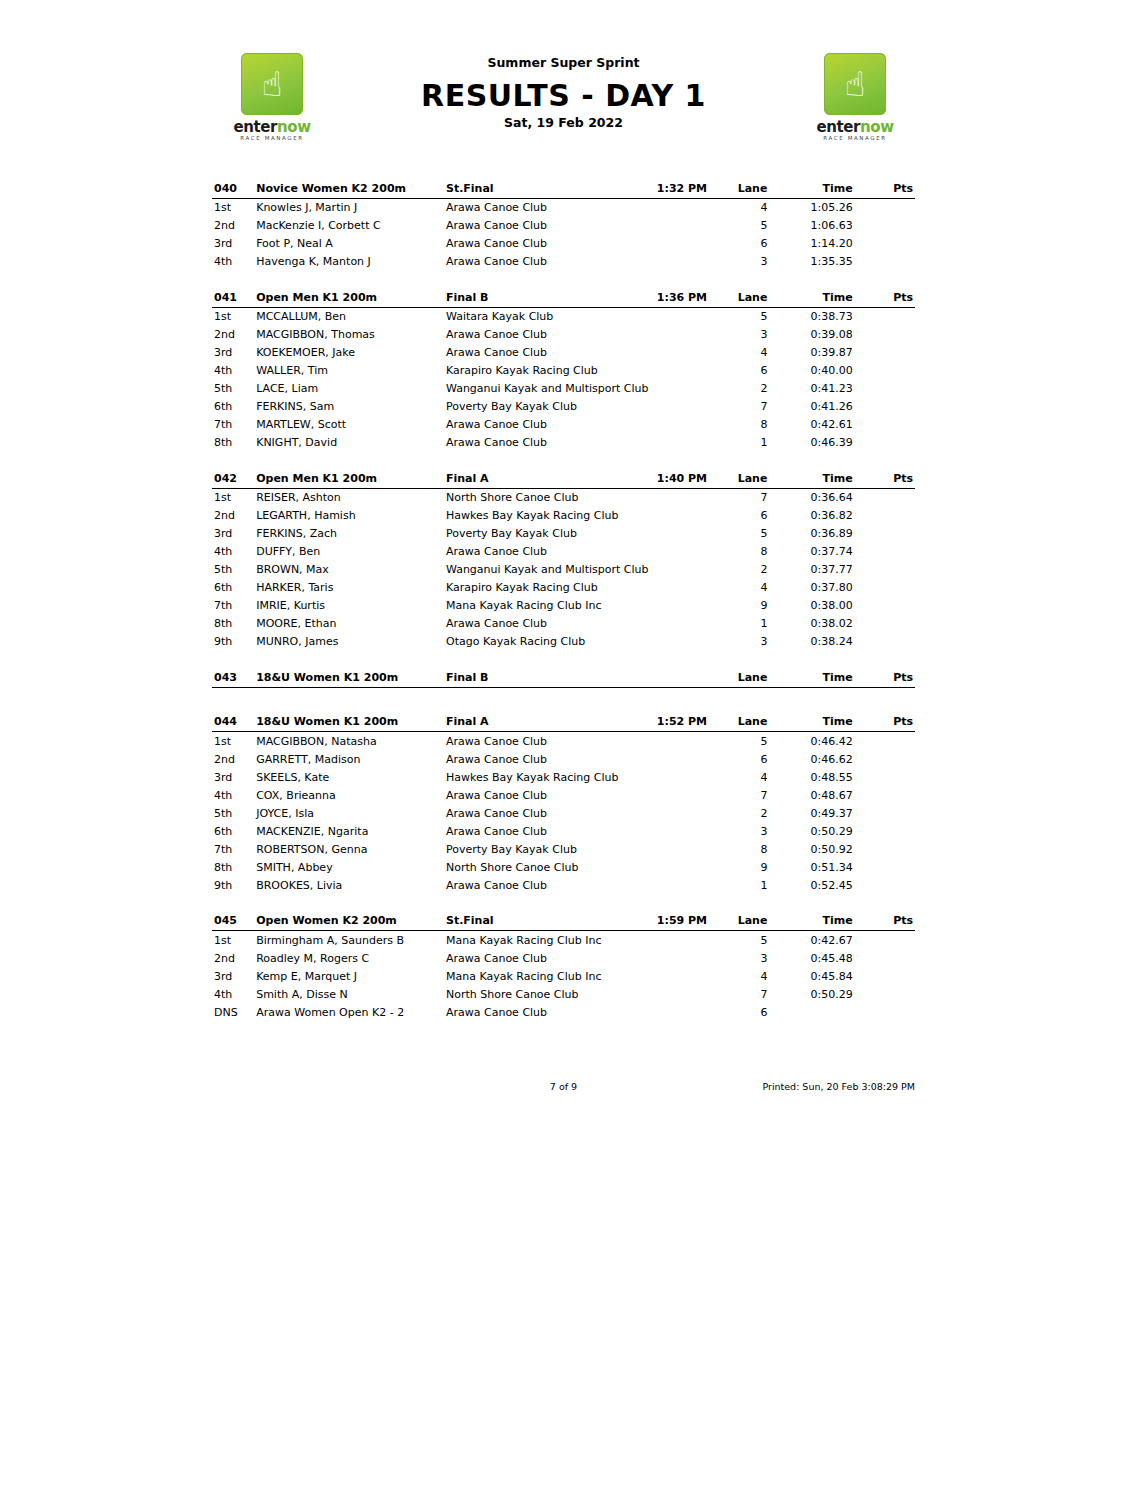☝
enternow
RACE MANAGER
☝
enternow
RACE MANAGER
Summer Super Sprint
RESULTS - DAY 1
Sat, 19 Feb 2022
| 040 | Novice Women K2 200m | St.Final | 1:32 PM | Lane | Time | Pts |
| 1st | Knowles J, Martin J | Arawa Canoe Club | | 4 | 1:05.26 | |
| 2nd | MacKenzie I, Corbett C | Arawa Canoe Club | | 5 | 1:06.63 | |
| 3rd | Foot P, Neal A | Arawa Canoe Club | | 6 | 1:14.20 | |
| 4th | Havenga K, Manton J | Arawa Canoe Club | | 3 | 1:35.35 | |
| 041 | Open Men K1 200m | Final B | 1:36 PM | Lane | Time | Pts |
| 1st | MCCALLUM, Ben | Waitara Kayak Club | | 5 | 0:38.73 | |
| 2nd | MACGIBBON, Thomas | Arawa Canoe Club | | 3 | 0:39.08 | |
| 3rd | KOEKEMOER, Jake | Arawa Canoe Club | | 4 | 0:39.87 | |
| 4th | WALLER, Tim | Karapiro Kayak Racing Club | | 6 | 0:40.00 | |
| 5th | LACE, Liam | Wanganui Kayak and Multisport Club | | 2 | 0:41.23 | |
| 6th | FERKINS, Sam | Poverty Bay Kayak Club | | 7 | 0:41.26 | |
| 7th | MARTLEW, Scott | Arawa Canoe Club | | 8 | 0:42.61 | |
| 8th | KNIGHT, David | Arawa Canoe Club | | 1 | 0:46.39 | |
| 042 | Open Men K1 200m | Final A | 1:40 PM | Lane | Time | Pts |
| 1st | REISER, Ashton | North Shore Canoe Club | | 7 | 0:36.64 | |
| 2nd | LEGARTH, Hamish | Hawkes Bay Kayak Racing Club | | 6 | 0:36.82 | |
| 3rd | FERKINS, Zach | Poverty Bay Kayak Club | | 5 | 0:36.89 | |
| 4th | DUFFY, Ben | Arawa Canoe Club | | 8 | 0:37.74 | |
| 5th | BROWN, Max | Wanganui Kayak and Multisport Club | | 2 | 0:37.77 | |
| 6th | HARKER, Taris | Karapiro Kayak Racing Club | | 4 | 0:37.80 | |
| 7th | IMRIE, Kurtis | Mana Kayak Racing Club Inc | | 9 | 0:38.00 | |
| 8th | MOORE, Ethan | Arawa Canoe Club | | 1 | 0:38.02 | |
| 9th | MUNRO, James | Otago Kayak Racing Club | | 3 | 0:38.24 | |
| 043 | 18&U Women K1 200m | Final B | | Lane | Time | Pts |
| 044 | 18&U Women K1 200m | Final A | 1:52 PM | Lane | Time | Pts |
| 1st | MACGIBBON, Natasha | Arawa Canoe Club | | 5 | 0:46.42 | |
| 2nd | GARRETT, Madison | Arawa Canoe Club | | 6 | 0:46.62 | |
| 3rd | SKEELS, Kate | Hawkes Bay Kayak Racing Club | | 4 | 0:48.55 | |
| 4th | COX, Brieanna | Arawa Canoe Club | | 7 | 0:48.67 | |
| 5th | JOYCE, Isla | Arawa Canoe Club | | 2 | 0:49.37 | |
| 6th | MACKENZIE, Ngarita | Arawa Canoe Club | | 3 | 0:50.29 | |
| 7th | ROBERTSON, Genna | Poverty Bay Kayak Club | | 8 | 0:50.92 | |
| 8th | SMITH, Abbey | North Shore Canoe Club | | 9 | 0:51.34 | |
| 9th | BROOKES, Livia | Arawa Canoe Club | | 1 | 0:52.45 | |
| 045 | Open Women K2 200m | St.Final | 1:59 PM | Lane | Time | Pts |
| 1st | Birmingham A, Saunders B | Mana Kayak Racing Club Inc | | 5 | 0:42.67 | |
| 2nd | Roadley M, Rogers C | Arawa Canoe Club | | 3 | 0:45.48 | |
| 3rd | Kemp E, Marquet J | Mana Kayak Racing Club Inc | | 4 | 0:45.84 | |
| 4th | Smith A, Disse N | North Shore Canoe Club | | 7 | 0:50.29 | |
| DNS | Arawa Women Open K2 - 2 | Arawa Canoe Club | | 6 | | |
7 of 9
Printed: Sun, 20 Feb 3:08:29 PM